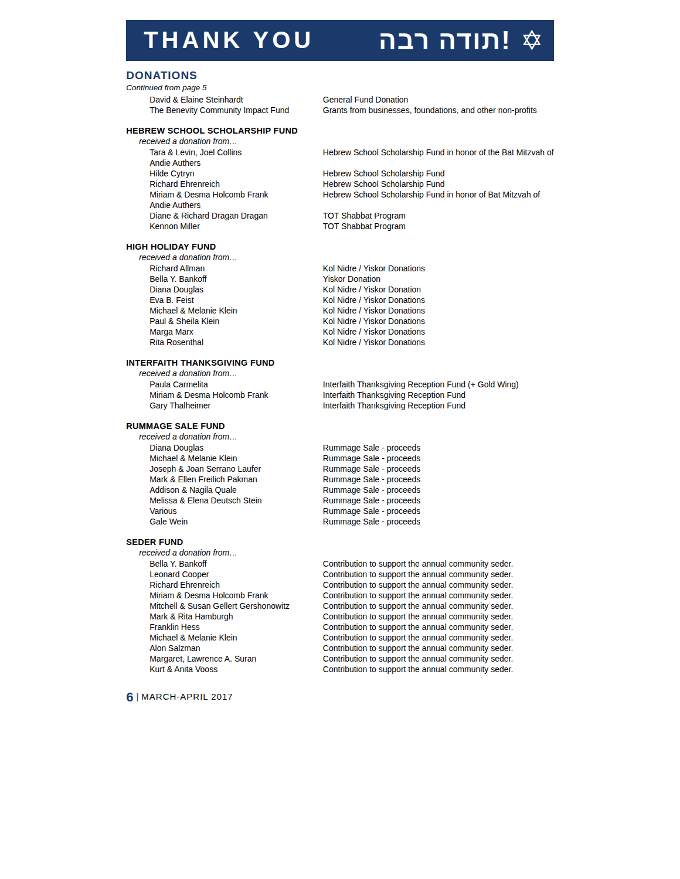THANK YOU
!תודה רבה ✡
DONATIONS
Continued from page 5
| David & Elaine Steinhardt | General Fund Donation |
| The Benevity Community Impact Fund | Grants from businesses, foundations, and other non-profits |
HEBREW SCHOOL SCHOLARSHIP FUND
received a donation from…
| Tara & Levin, Joel Collins | Hebrew School Scholarship Fund in honor of the Bat Mitzvah of |
| Andie Authers | |
| Hilde Cytryn | Hebrew School Scholarship Fund |
| Richard Ehrenreich | Hebrew School Scholarship Fund |
| Miriam & Desma Holcomb Frank | Hebrew School Scholarship Fund in honor of Bat Mitzvah of |
| Andie Authers | |
| Diane & Richard Dragan Dragan | TOT Shabbat Program |
| Kennon Miller | TOT Shabbat Program |
HIGH HOLIDAY FUND
received a donation from…
| Richard Allman | Kol Nidre / Yiskor Donations |
| Bella Y. Bankoff | Yiskor Donation |
| Diana Douglas | Kol Nidre / Yiskor Donation |
| Eva B. Feist | Kol Nidre / Yiskor Donations |
| Michael & Melanie Klein | Kol Nidre / Yiskor Donations |
| Paul & Sheila Klein | Kol Nidre / Yiskor Donations |
| Marga Marx | Kol Nidre / Yiskor Donations |
| Rita Rosenthal | Kol Nidre / Yiskor Donations |
INTERFAITH THANKSGIVING FUND
received a donation from…
| Paula Carmelita | Interfaith Thanksgiving Reception Fund (+ Gold Wing) |
| Miriam & Desma Holcomb Frank | Interfaith Thanksgiving Reception Fund |
| Gary Thalheimer | Interfaith Thanksgiving Reception Fund |
RUMMAGE SALE FUND
received a donation from…
| Diana Douglas | Rummage Sale - proceeds |
| Michael & Melanie Klein | Rummage Sale - proceeds |
| Joseph & Joan Serrano Laufer | Rummage Sale - proceeds |
| Mark & Ellen Freilich Pakman | Rummage Sale - proceeds |
| Addison & Nagila Quale | Rummage Sale - proceeds |
| Melissa & Elena Deutsch Stein | Rummage Sale - proceeds |
| Various | Rummage Sale - proceeds |
| Gale Wein | Rummage Sale - proceeds |
SEDER FUND
received a donation from…
| Bella Y. Bankoff | Contribution to support the annual community seder. |
| Leonard Cooper | Contribution to support the annual community seder. |
| Richard Ehrenreich | Contribution to support the annual community seder. |
| Miriam & Desma Holcomb Frank | Contribution to support the annual community seder. |
| Mitchell & Susan Gellert Gershonowitz | Contribution to support the annual community seder. |
| Mark & Rita Hamburgh | Contribution to support the annual community seder. |
| Franklin Hess | Contribution to support the annual community seder. |
| Michael & Melanie Klein | Contribution to support the annual community seder. |
| Alon Salzman | Contribution to support the annual community seder. |
| Margaret, Lawrence A. Suran | Contribution to support the annual community seder. |
| Kurt & Anita Vooss | Contribution to support the annual community seder. |
6|MARCH-APRIL 2017